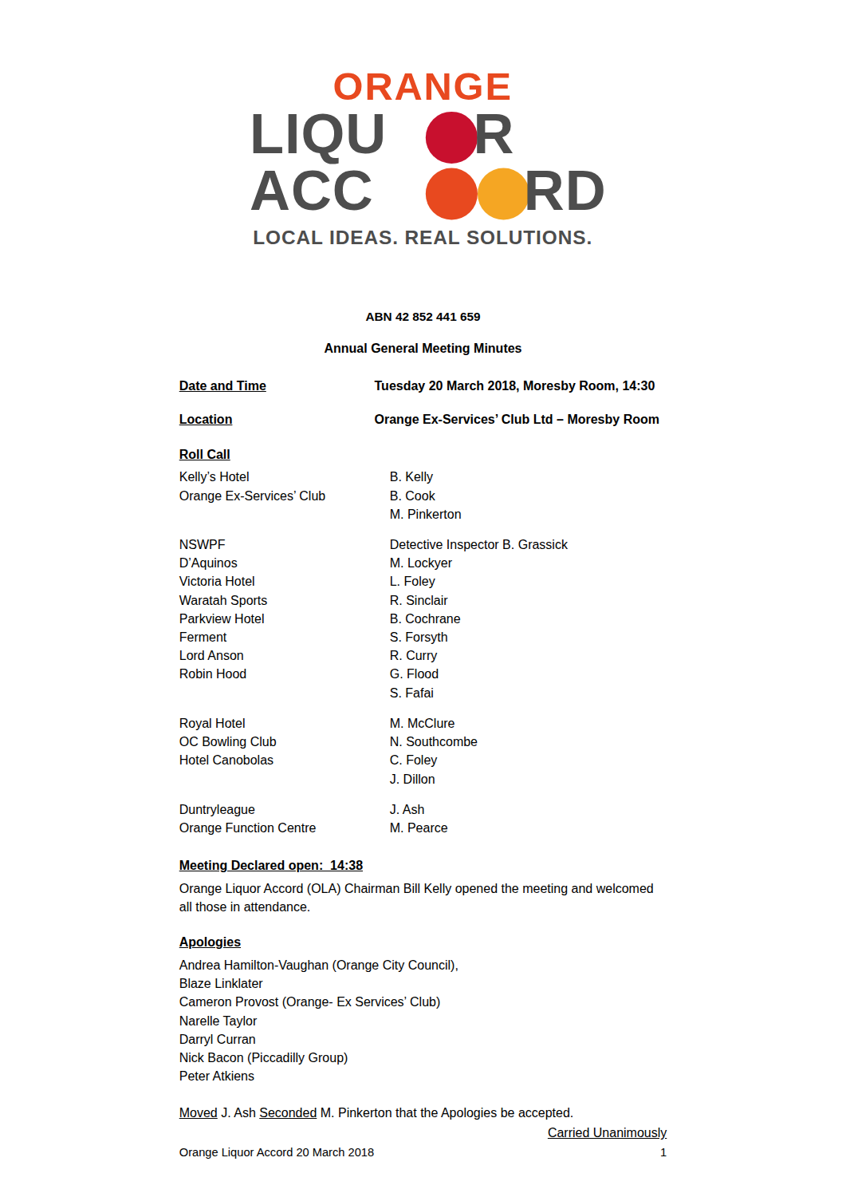ORANGE LIQU R ACC RD LOCAL IDEAS. REAL SOLUTIONS.
ABN 42 852 441 659
Annual General Meeting Minutes
Date and Time Tuesday 20 March 2018, Moresby Room, 14:30
Location Orange Ex-Services’ Club Ltd – Moresby Room
Roll Call
| Kelly’s Hotel | B. Kelly |
| Orange Ex-Services’ Club | B. Cook |
| | M. Pinkerton |
| NSWPF | Detective Inspector B. Grassick |
| D’Aquinos | M. Lockyer |
| Victoria Hotel | L. Foley |
| Waratah Sports | R. Sinclair |
| Parkview Hotel | B. Cochrane |
| Ferment | S. Forsyth |
| Lord Anson | R. Curry |
| Robin Hood | G. Flood |
| | S. Fafai |
| Royal Hotel | M. McClure |
| OC Bowling Club | N. Southcombe |
| Hotel Canobolas | C. Foley |
| | J. Dillon |
| Duntryleague | J. Ash |
| Orange Function Centre | M. Pearce |
Meeting Declared open: 14:38
Orange Liquor Accord (OLA) Chairman Bill Kelly opened the meeting and welcomed all those in attendance.
Apologies
Andrea Hamilton-Vaughan (Orange City Council),
Blaze Linklater
Cameron Provost (Orange- Ex Services’ Club)
Narelle Taylor
Darryl Curran
Nick Bacon (Piccadilly Group)
Peter Atkiens
Moved J. Ash Seconded M. Pinkerton that the Apologies be accepted.
Carried Unanimously
Orange Liquor Accord 20 March 2018 1